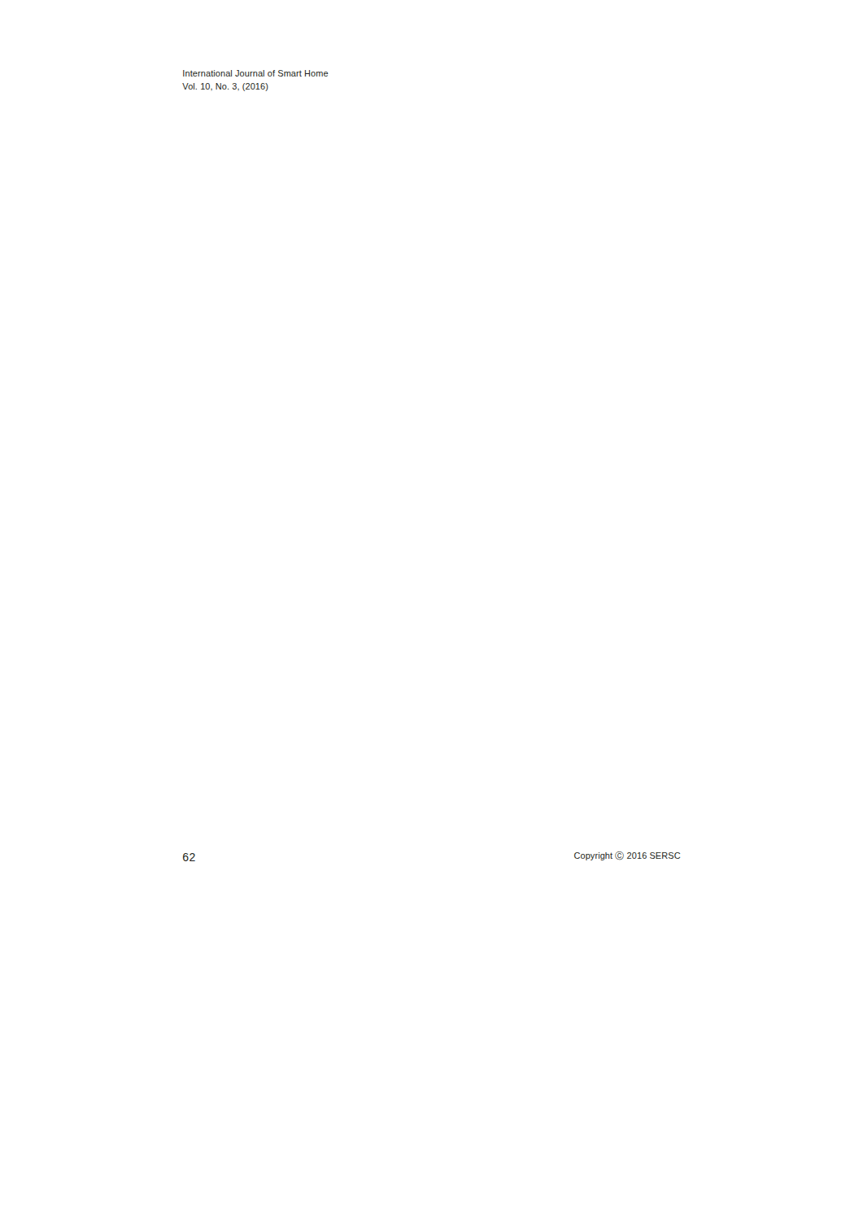International Journal of Smart Home Vol. 10, No. 3, (2016)
62 Copyright Ⓒ 2016 SERSC